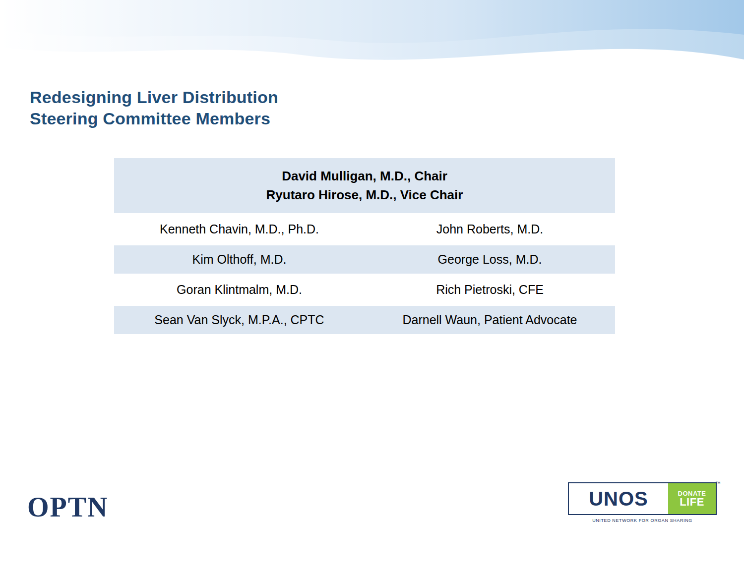Redesigning Liver Distribution
Steering Committee Members
| David Mulligan, M.D., Chair Ryutaro Hirose, M.D., Vice Chair |
| Kenneth Chavin, M.D., Ph.D. | John Roberts, M.D. |
| Kim Olthoff, M.D. | George Loss, M.D. |
| Goran Klintmalm, M.D. | Rich Pietroski, CFE |
| Sean Van Slyck, M.P.A., CPTC | Darnell Waun, Patient Advocate |
OPTN
UNOS
DONATE LIFE
™
United Network for Organ Sharing